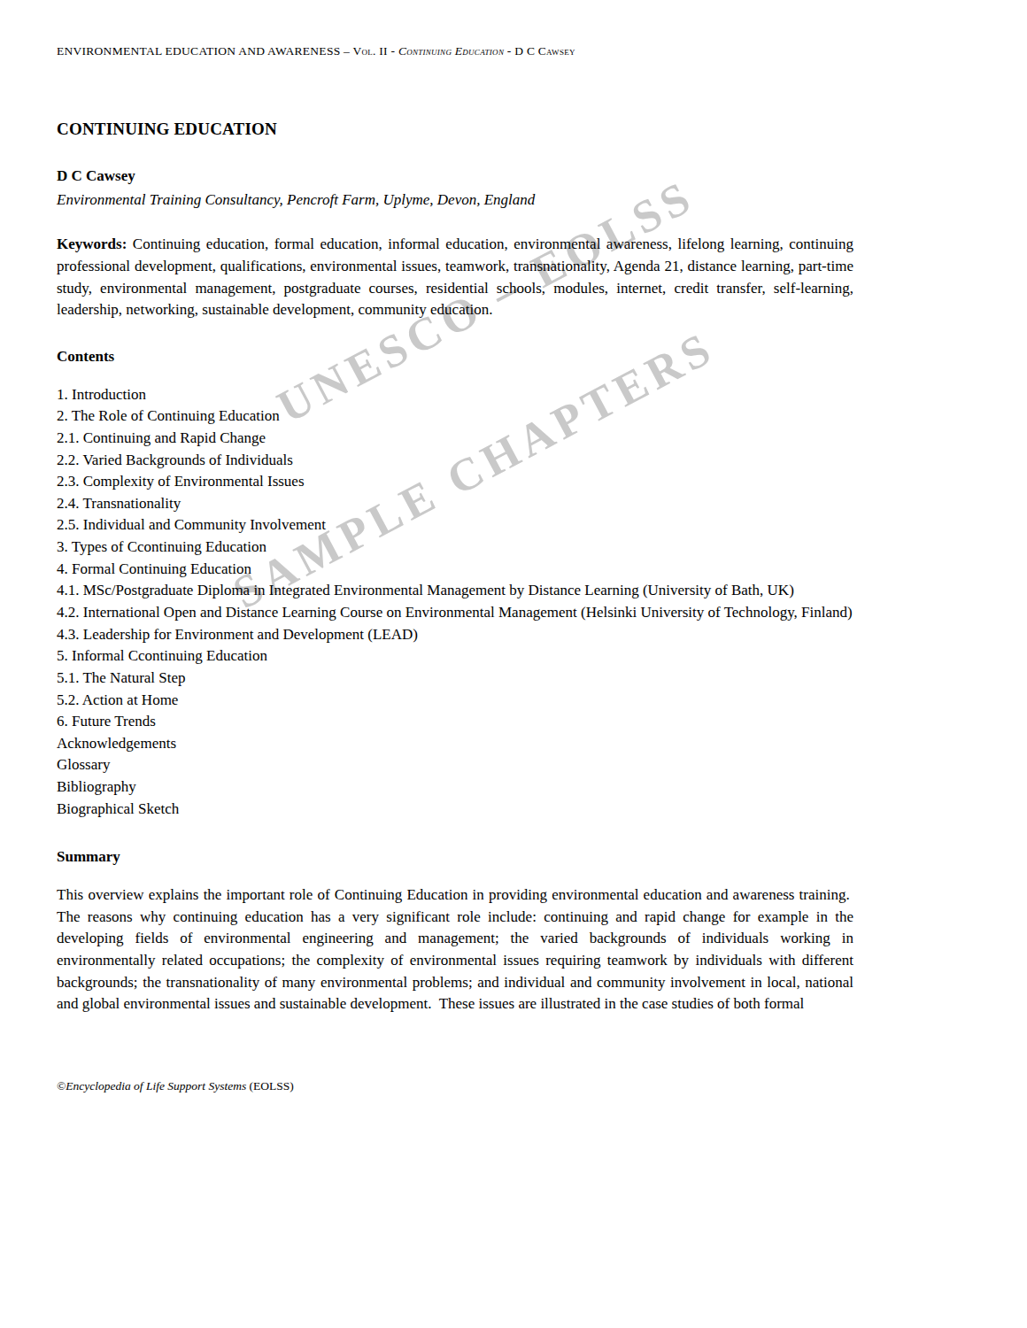UNESCO – EOLSS
SAMPLE CHAPTERS
ENVIRONMENTAL EDUCATION AND AWARENESS – Vol. II - Continuing Education - D C Cawsey
CONTINUING EDUCATION
D C Cawsey
Environmental Training Consultancy, Pencroft Farm, Uplyme, Devon, England
Keywords: Continuing education, formal education, informal education, environmental awareness, lifelong learning, continuing professional development, qualifications, environmental issues, teamwork, transnationality, Agenda 21, distance learning, part-time study, environmental management, postgraduate courses, residential schools, modules, internet, credit transfer, self-learning, leadership, networking, sustainable development, community education.
Contents
1. Introduction
2. The Role of Continuing Education
2.1. Continuing and Rapid Change
2.2. Varied Backgrounds of Individuals
2.3. Complexity of Environmental Issues
2.4. Transnationality
2.5. Individual and Community Involvement
3. Types of Ccontinuing Education
4. Formal Continuing Education
4.1. MSc/Postgraduate Diploma in Integrated Environmental Management by Distance Learning (University of Bath, UK)
4.2. International Open and Distance Learning Course on Environmental Management (Helsinki University of Technology, Finland)
4.3. Leadership for Environment and Development (LEAD)
5. Informal Ccontinuing Education
5.1. The Natural Step
5.2. Action at Home
6. Future Trends
Acknowledgements
Glossary
Bibliography
Biographical Sketch
Summary
This overview explains the important role of Continuing Education in providing environmental education and awareness training. The reasons why continuing education has a very significant role include: continuing and rapid change for example in the developing fields of environmental engineering and management; the varied backgrounds of individuals working in environmentally related occupations; the complexity of environmental issues requiring teamwork by individuals with different backgrounds; the transnationality of many environmental problems; and individual and community involvement in local, national and global environmental issues and sustainable development. These issues are illustrated in the case studies of both formal
©Encyclopedia of Life Support Systems (EOLSS)